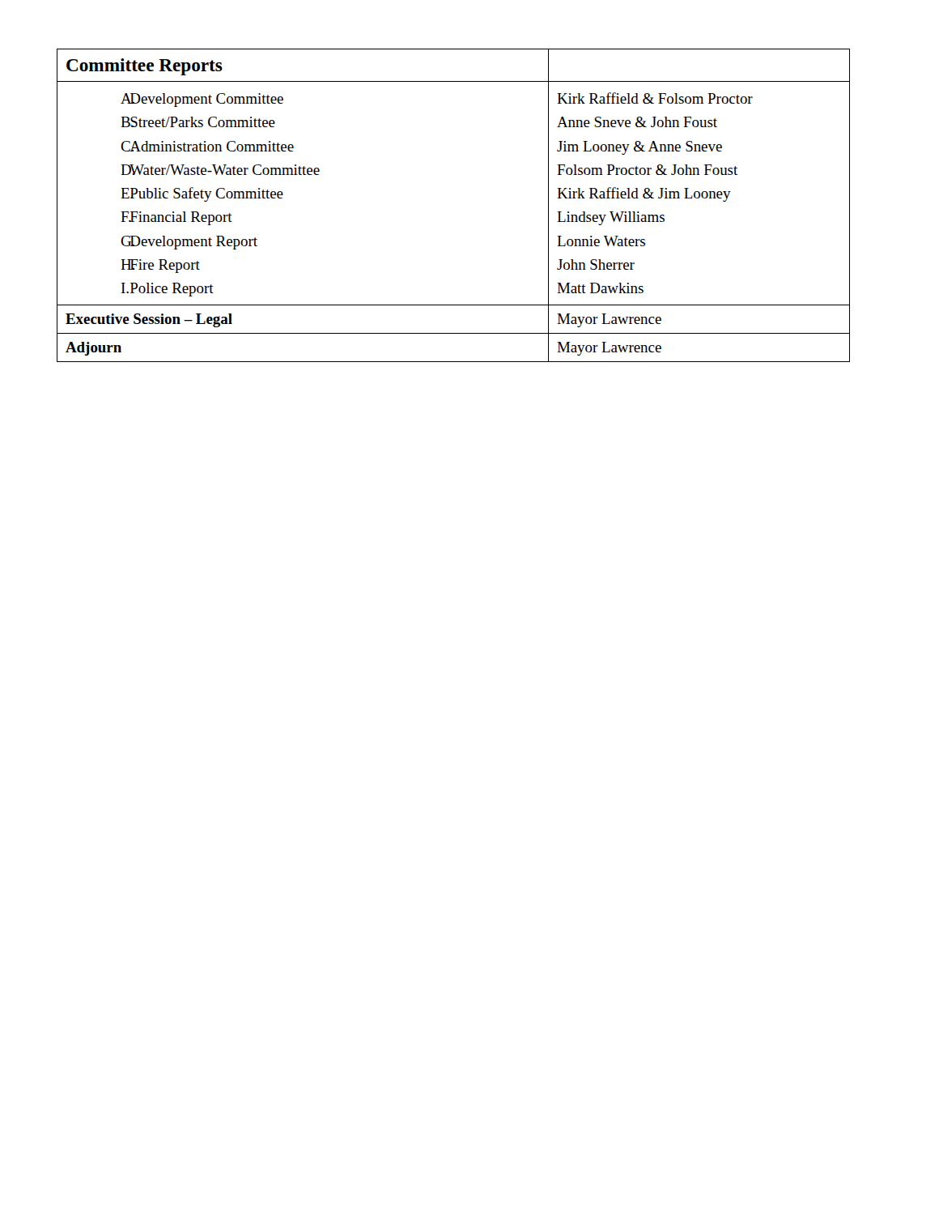| Committee Reports | |
| A. Development Committee B. Street/Parks Committee C. Administration Committee D. Water/Waste-Water Committee E. Public Safety Committee F. Financial Report G. Development Report H. Fire Report I. Police Report | Kirk Raffield & Folsom Proctor Anne Sneve & John Foust Jim Looney & Anne Sneve Folsom Proctor & John Foust Kirk Raffield & Jim Looney Lindsey Williams Lonnie Waters John Sherrer Matt Dawkins |
| Executive Session – Legal | Mayor Lawrence |
| Adjourn | Mayor Lawrence |